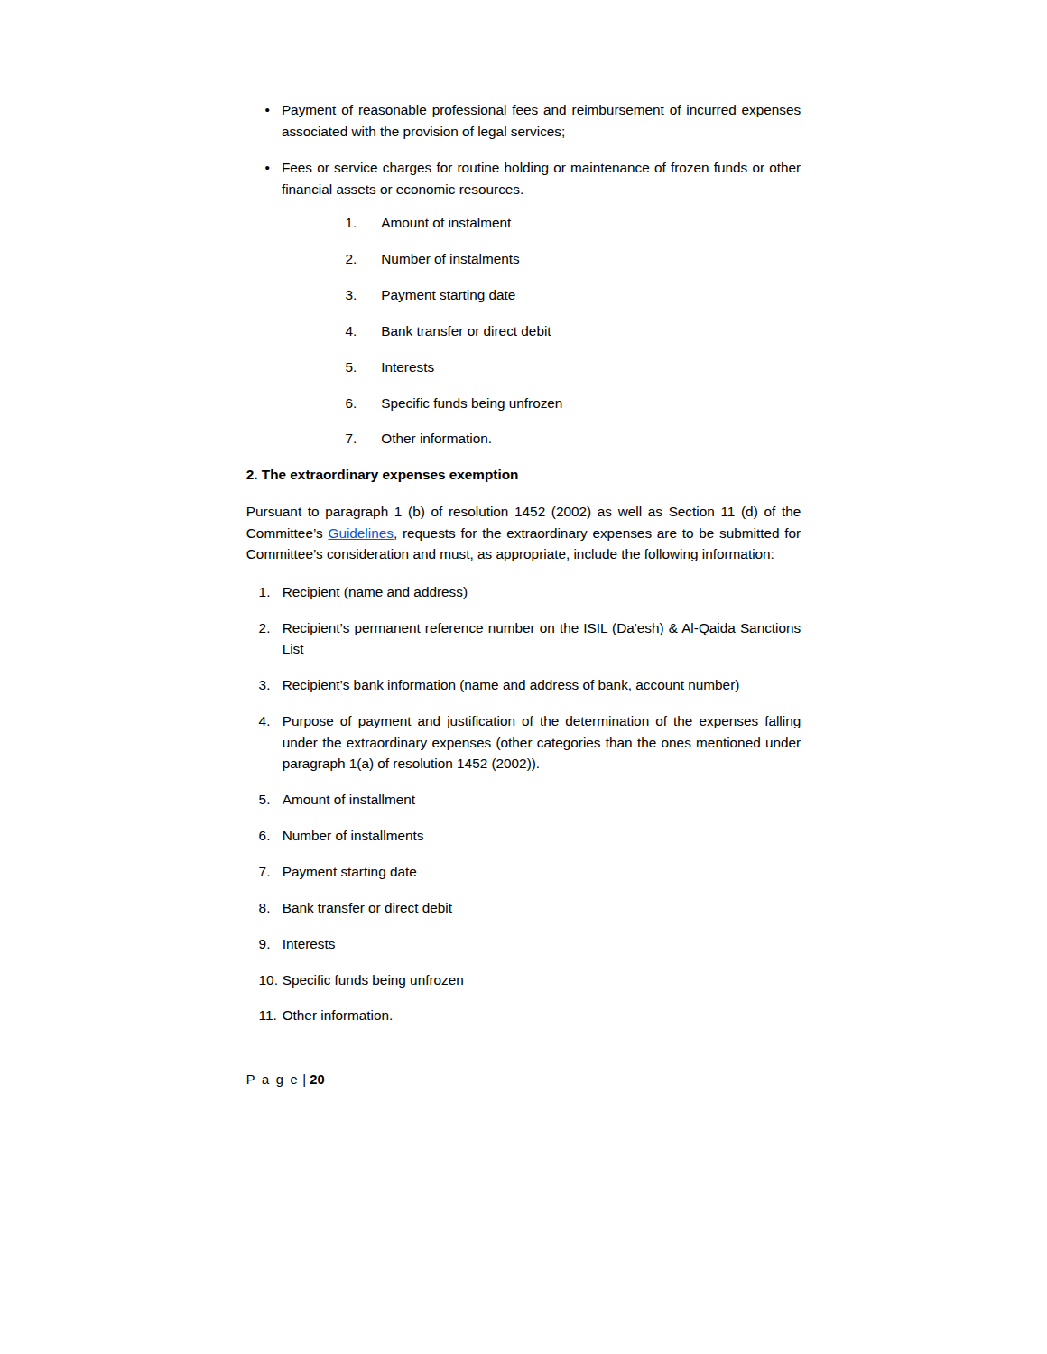Payment of reasonable professional fees and reimbursement of incurred expenses associated with the provision of legal services;
Fees or service charges for routine holding or maintenance of frozen funds or other financial assets or economic resources.
Amount of instalment
Number of instalments
Payment starting date
Bank transfer or direct debit
Interests
Specific funds being unfrozen
Other information.
2. The extraordinary expenses exemption
Pursuant to paragraph 1 (b) of resolution 1452 (2002) as well as Section 11 (d) of the Committee’s Guidelines, requests for the extraordinary expenses are to be submitted for Committee’s consideration and must, as appropriate, include the following information:
Recipient (name and address)
Recipient’s permanent reference number on the ISIL (Da'esh) & Al-Qaida Sanctions List
Recipient’s bank information (name and address of bank, account number)
Purpose of payment and justification of the determination of the expenses falling under the extraordinary expenses (other categories than the ones mentioned under paragraph 1(a) of resolution 1452 (2002)).
Amount of installment
Number of installments
Payment starting date
Bank transfer or direct debit
Interests
Specific funds being unfrozen
Other information.
P a g e | 20